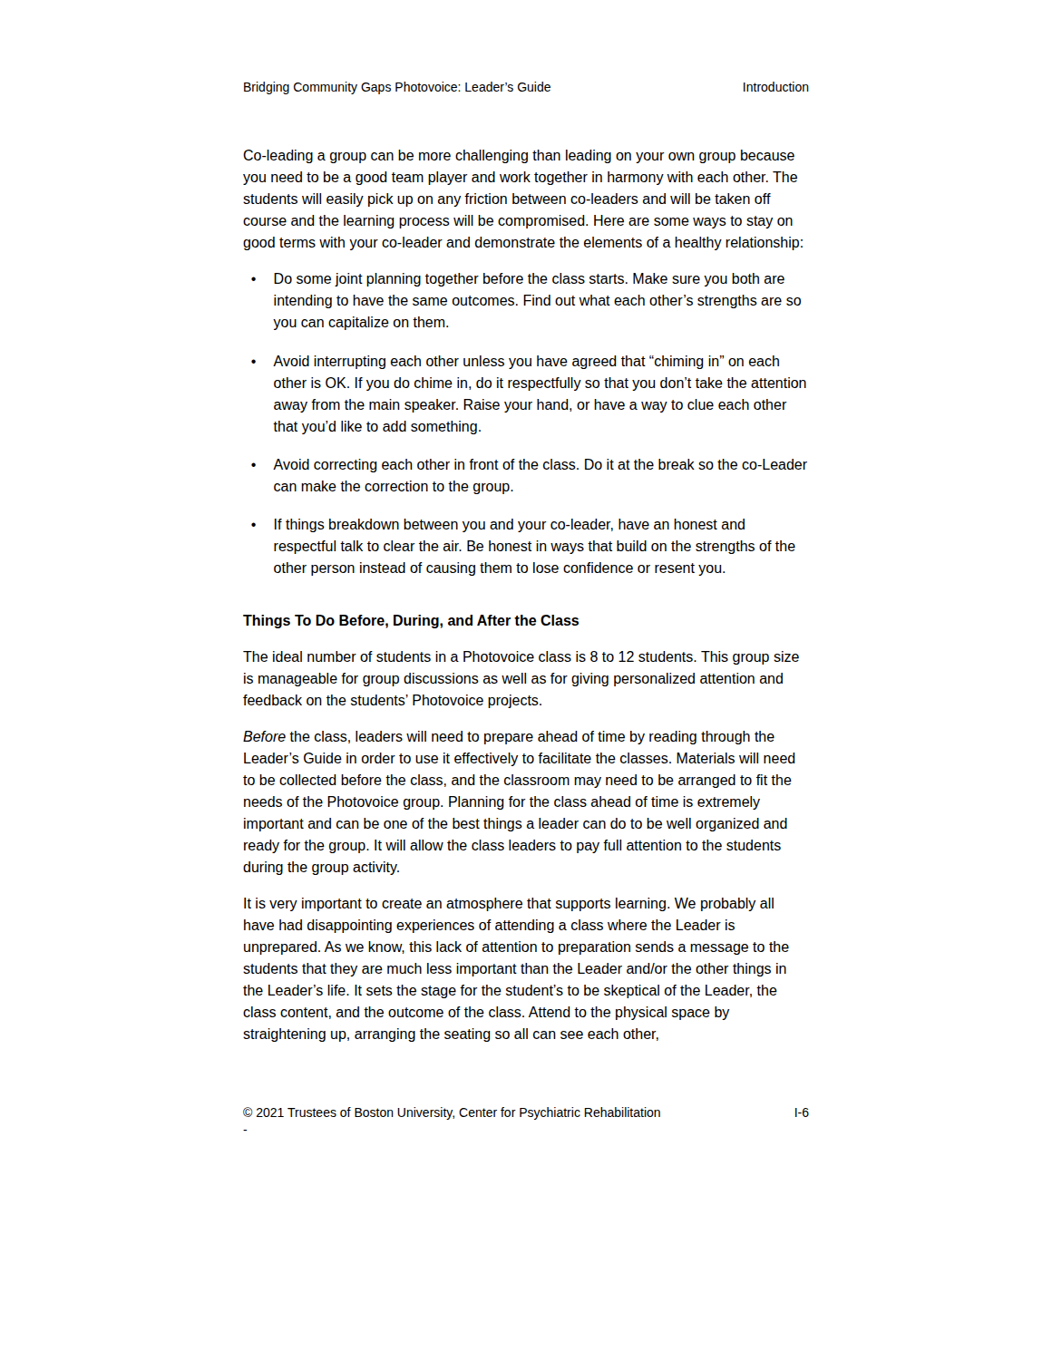Bridging Community Gaps Photovoice: Leader’s Guide
Introduction
Co-leading a group can be more challenging than leading on your own group because you need to be a good team player and work together in harmony with each other. The students will easily pick up on any friction between co-leaders and will be taken off course and the learning process will be compromised. Here are some ways to stay on good terms with your co-leader and demonstrate the elements of a healthy relationship:
Do some joint planning together before the class starts. Make sure you both are intending to have the same outcomes. Find out what each other’s strengths are so you can capitalize on them.
Avoid interrupting each other unless you have agreed that “chiming in” on each other is OK. If you do chime in, do it respectfully so that you don’t take the attention away from the main speaker. Raise your hand, or have a way to clue each other that you’d like to add something.
Avoid correcting each other in front of the class. Do it at the break so the co-Leader can make the correction to the group.
If things breakdown between you and your co-leader, have an honest and respectful talk to clear the air. Be honest in ways that build on the strengths of the other person instead of causing them to lose confidence or resent you.
Things To Do Before, During, and After the Class
The ideal number of students in a Photovoice class is 8 to 12 students. This group size is manageable for group discussions as well as for giving personalized attention and feedback on the students’ Photovoice projects.
Before the class, leaders will need to prepare ahead of time by reading through the Leader’s Guide in order to use it effectively to facilitate the classes. Materials will need to be collected before the class, and the classroom may need to be arranged to fit the needs of the Photovoice group. Planning for the class ahead of time is extremely important and can be one of the best things a leader can do to be well organized and ready for the group. It will allow the class leaders to pay full attention to the students during the group activity.
It is very important to create an atmosphere that supports learning. We probably all have had disappointing experiences of attending a class where the Leader is unprepared. As we know, this lack of attention to preparation sends a message to the students that they are much less important than the Leader and/or the other things in the Leader’s life. It sets the stage for the student’s to be skeptical of the Leader, the class content, and the outcome of the class. Attend to the physical space by straightening up, arranging the seating so all can see each other,
© 2021 Trustees of Boston University, Center for Psychiatric Rehabilitation
-
I-6